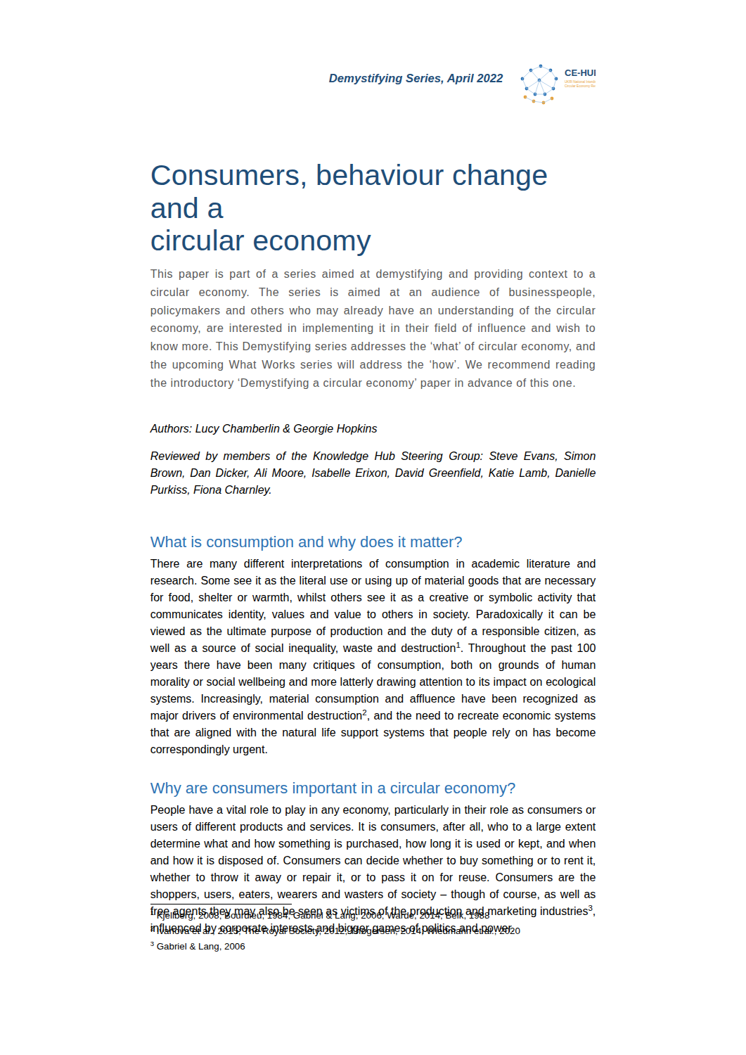Demystifying Series, April 2022
CE-HUB UKRI National Interdisciplinary Circular Economy Research
Consumers, behaviour change and a
circular economy
This paper is part of a series aimed at demystifying and providing context to a circular economy. The series is aimed at an audience of businesspeople, policymakers and others who may already have an understanding of the circular economy, are interested in implementing it in their field of influence and wish to know more. This Demystifying series addresses the ‘what’ of circular economy, and the upcoming What Works series will address the ‘how’. We recommend reading the introductory ‘Demystifying a circular economy’ paper in advance of this one.
Authors: Lucy Chamberlin & Georgie Hopkins
Reviewed by members of the Knowledge Hub Steering Group: Steve Evans, Simon Brown, Dan Dicker, Ali Moore, Isabelle Erixon, David Greenfield, Katie Lamb, Danielle Purkiss, Fiona Charnley.
What is consumption and why does it matter?
There are many different interpretations of consumption in academic literature and research. Some see it as the literal use or using up of material goods that are necessary for food, shelter or warmth, whilst others see it as a creative or symbolic activity that communicates identity, values and value to others in society. Paradoxically it can be viewed as the ultimate purpose of production and the duty of a responsible citizen, as well as a source of social inequality, waste and destruction1. Throughout the past 100 years there have been many critiques of consumption, both on grounds of human morality or social wellbeing and more latterly drawing attention to its impact on ecological systems. Increasingly, material consumption and affluence have been recognized as major drivers of environmental destruction2, and the need to recreate economic systems that are aligned with the natural life support systems that people rely on has become correspondingly urgent.
Why are consumers important in a circular economy?
People have a vital role to play in any economy, particularly in their role as consumers or users of different products and services. It is consumers, after all, who to a large extent determine what and how something is purchased, how long it is used or kept, and when and how it is disposed of. Consumers can decide whether to buy something or to rent it, whether to throw it away or repair it, or to pass it on for reuse. Consumers are the shoppers, users, eaters, wearers and wasters of society – though of course, as well as free agents they may also be seen as victims of the production and marketing industries3, influenced by corporate interests and bigger games of politics and power.
1 Kjellberg, 2008; Bourdieu, 1984; Gabriel & Lang, 2006; Warde, 2014; Belk, 1988
2 Ivanova et al., 2015; The Royal Society, 2012; Thøgersen, 2014; Wiedmann et al., 2020
3 Gabriel & Lang, 2006